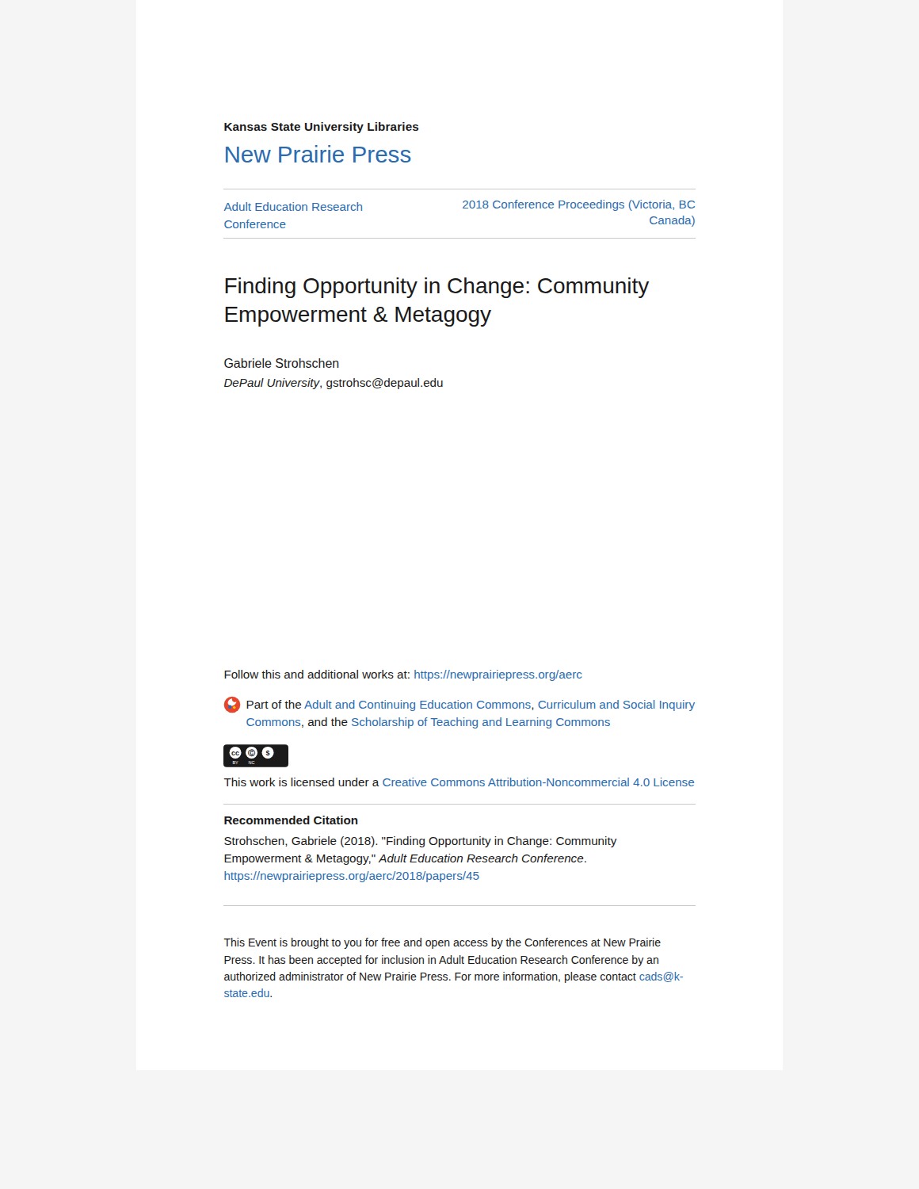Kansas State University Libraries
New Prairie Press
Adult Education Research Conference
2018 Conference Proceedings (Victoria, BC Canada)
Finding Opportunity in Change: Community Empowerment & Metagogy
Gabriele Strohschen
DePaul University, gstrohsc@depaul.edu
Follow this and additional works at: https://newprairiepress.org/aerc
Part of the Adult and Continuing Education Commons, Curriculum and Social Inquiry Commons, and the Scholarship of Teaching and Learning Commons
cc Ⓒ $ BY NC
This work is licensed under a Creative Commons Attribution-Noncommercial 4.0 License
Recommended Citation
Strohschen, Gabriele (2018). "Finding Opportunity in Change: Community Empowerment & Metagogy," Adult Education Research Conference. https://newprairiepress.org/aerc/2018/papers/45
This Event is brought to you for free and open access by the Conferences at New Prairie Press. It has been accepted for inclusion in Adult Education Research Conference by an authorized administrator of New Prairie Press. For more information, please contact cads@k-state.edu.